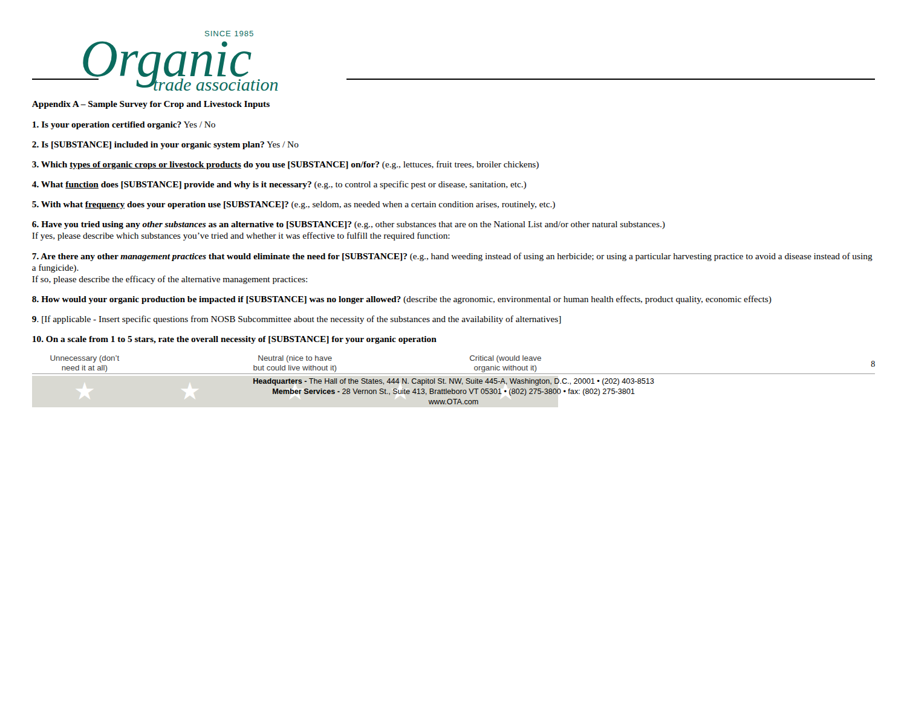SINCE 1985 Organic trade association
Appendix A – Sample Survey for Crop and Livestock Inputs
1. Is your operation certified organic? Yes / No
2. Is [SUBSTANCE] included in your organic system plan? Yes / No
3. Which types of organic crops or livestock products do you use [SUBSTANCE] on/for? (e.g., lettuces, fruit trees, broiler chickens)
4. What function does [SUBSTANCE] provide and why is it necessary? (e.g., to control a specific pest or disease, sanitation, etc.)
5. With what frequency does your operation use [SUBSTANCE]? (e.g., seldom, as needed when a certain condition arises, routinely, etc.)
6. Have you tried using any other substances as an alternative to [SUBSTANCE]? (e.g., other substances that are on the National List and/or other natural substances.)
If yes, please describe which substances you’ve tried and whether it was effective to fulfill the required function:
7. Are there any other management practices that would eliminate the need for [SUBSTANCE]? (e.g., hand weeding instead of using an herbicide; or using a particular harvesting practice to avoid a disease instead of using a fungicide).
If so, please describe the efficacy of the alternative management practices:
8. How would your organic production be impacted if [SUBSTANCE] was no longer allowed? (describe the agronomic, environmental or human health effects, product quality, economic effects)
9. [If applicable - Insert specific questions from NOSB Subcommittee about the necessity of the substances and the availability of alternatives]
10. On a scale from 1 to 5 stars, rate the overall necessity of [SUBSTANCE] for your organic operation
Unnecessary (don’t
need it at all)
Neutral (nice to have
but could live without it)
Critical (would leave
organic without it)
★★★★★
8
Headquarters - The Hall of the States, 444 N. Capitol St. NW, Suite 445-A, Washington, D.C., 20001 • (202) 403-8513
Member Services - 28 Vernon St., Suite 413, Brattleboro VT 05301 • (802) 275-3800 • fax: (802) 275-3801
www.OTA.com